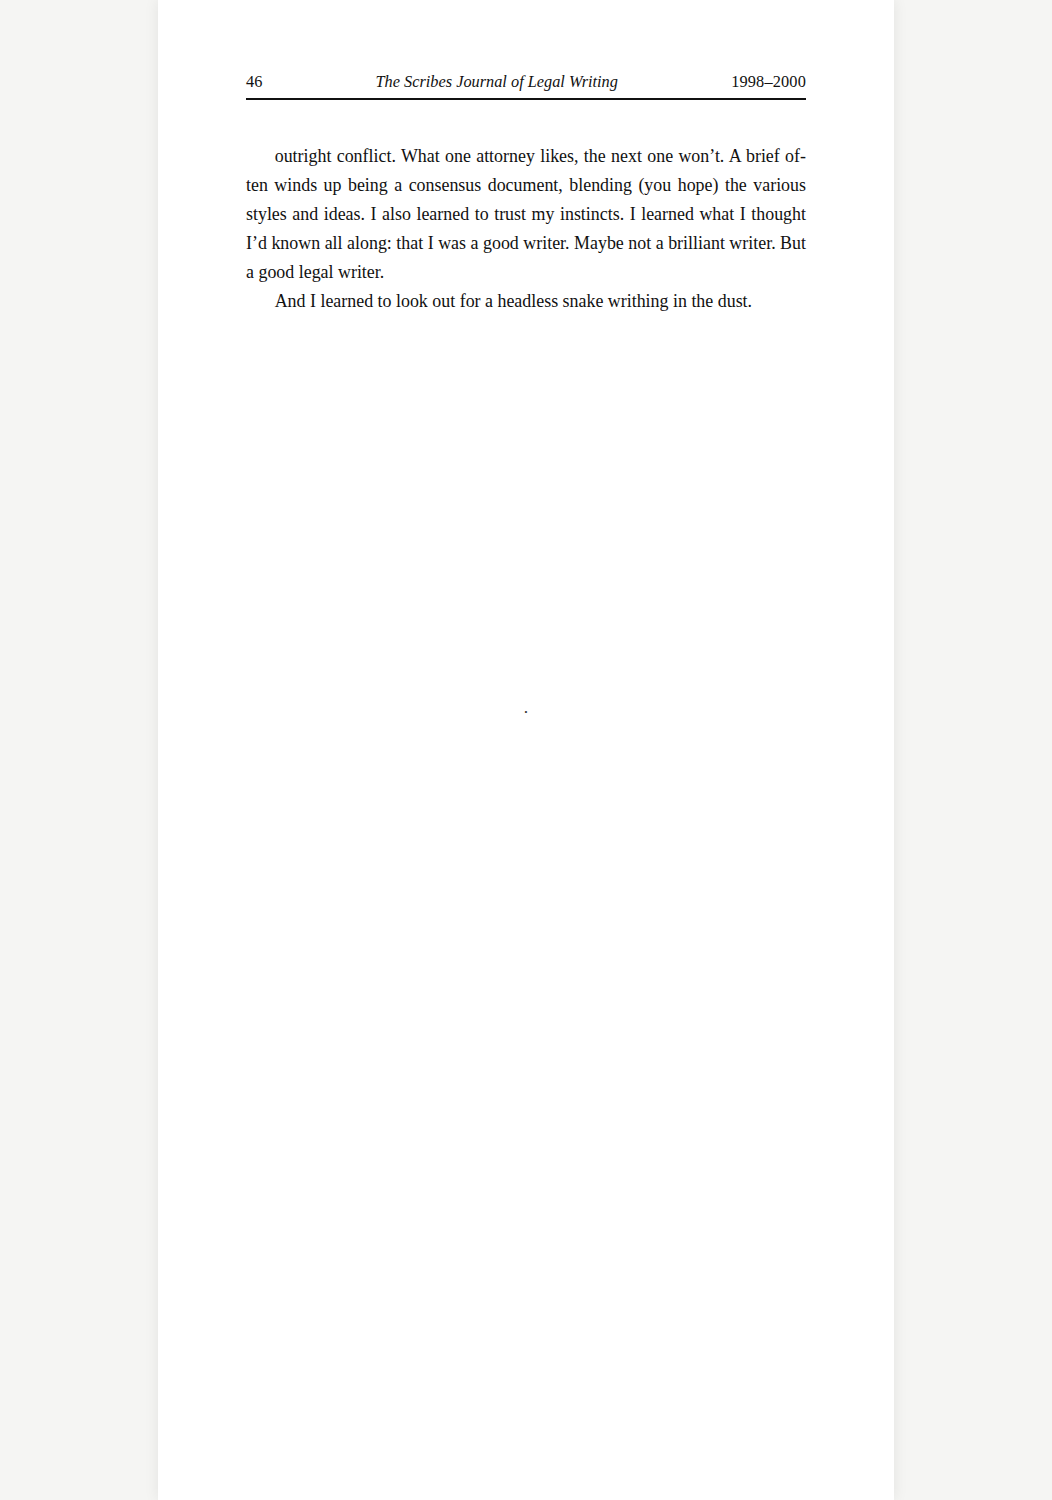46 The Scribes Journal of Legal Writing 1998–2000
outright conflict. What one attorney likes, the next one won’t. A brief often winds up being a consensus document, blending (you hope) the various styles and ideas. I also learned to trust my instincts. I learned what I thought I’d known all along: that I was a good writer. Maybe not a brilliant writer. But a good legal writer.
And I learned to look out for a headless snake writhing in the dust.
·